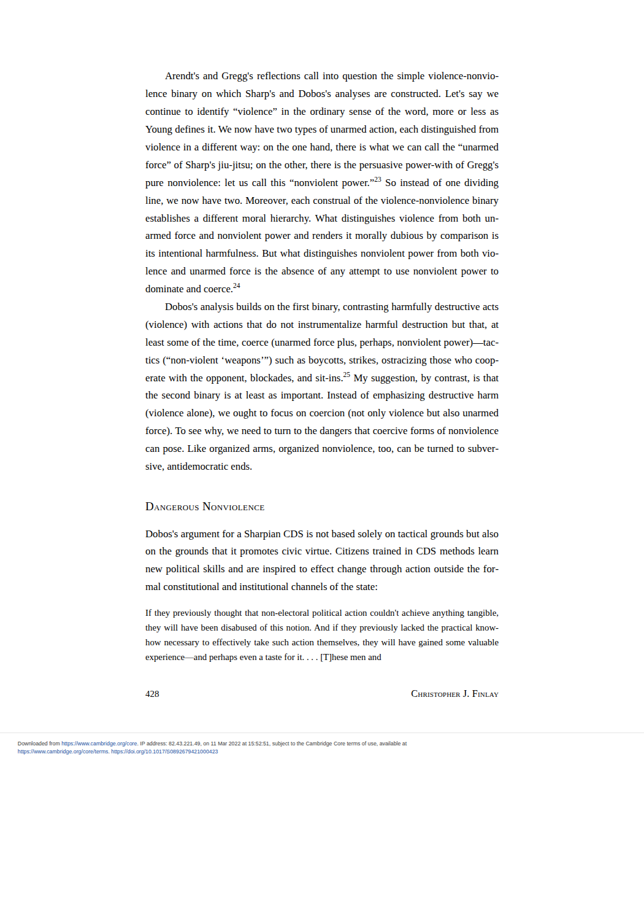Arendt's and Gregg's reflections call into question the simple violence-nonviolence binary on which Sharp's and Dobos's analyses are constructed. Let's say we continue to identify “violence” in the ordinary sense of the word, more or less as Young defines it. We now have two types of unarmed action, each distinguished from violence in a different way: on the one hand, there is what we can call the “unarmed force” of Sharp's jiu-jitsu; on the other, there is the persuasive power-with of Gregg's pure nonviolence: let us call this “nonviolent power.”23 So instead of one dividing line, we now have two. Moreover, each construal of the violence-nonviolence binary establishes a different moral hierarchy. What distinguishes violence from both unarmed force and nonviolent power and renders it morally dubious by comparison is its intentional harmfulness. But what distinguishes nonviolent power from both violence and unarmed force is the absence of any attempt to use nonviolent power to dominate and coerce.24
Dobos's analysis builds on the first binary, contrasting harmfully destructive acts (violence) with actions that do not instrumentalize harmful destruction but that, at least some of the time, coerce (unarmed force plus, perhaps, nonviolent power)—tactics (“non-violent ‘weapons’”) such as boycotts, strikes, ostracizing those who cooperate with the opponent, blockades, and sit-ins.25 My suggestion, by contrast, is that the second binary is at least as important. Instead of emphasizing destructive harm (violence alone), we ought to focus on coercion (not only violence but also unarmed force). To see why, we need to turn to the dangers that coercive forms of nonviolence can pose. Like organized arms, organized nonviolence, too, can be turned to subversive, antidemocratic ends.
Dangerous Nonviolence
Dobos's argument for a Sharpian CDS is not based solely on tactical grounds but also on the grounds that it promotes civic virtue. Citizens trained in CDS methods learn new political skills and are inspired to effect change through action outside the formal constitutional and institutional channels of the state:
If they previously thought that non-electoral political action couldn't achieve anything tangible, they will have been disabused of this notion. And if they previously lacked the practical know-how necessary to effectively take such action themselves, they will have gained some valuable experience—and perhaps even a taste for it. . . . [T]hese men and
428 Christopher J. Finlay
Downloaded from https://www.cambridge.org/core. IP address: 82.43.221.49, on 11 Mar 2022 at 15:52:51, subject to the Cambridge Core terms of use, available at https://www.cambridge.org/core/terms. https://doi.org/10.1017/S0892679421000423